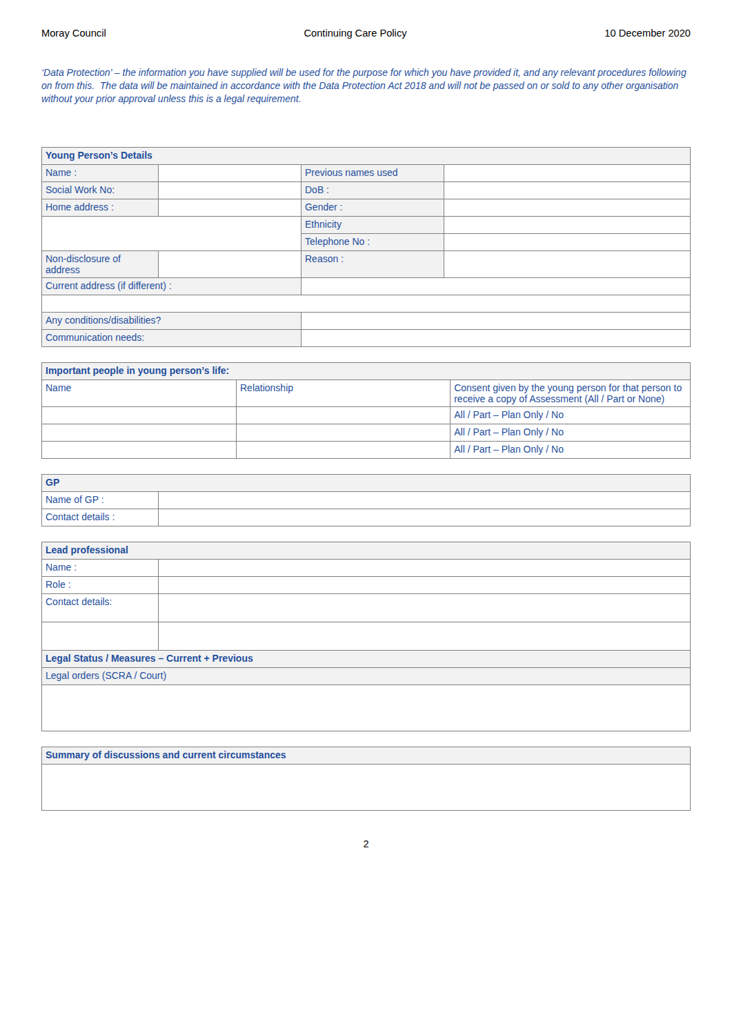Moray Council Continuing Care Policy 10 December 2020
‘Data Protection’ – the information you have supplied will be used for the purpose for which you have provided it, and any relevant procedures following on from this. The data will be maintained in accordance with the Data Protection Act 2018 and will not be passed on or sold to any other organisation without your prior approval unless this is a legal requirement.
| Young Person’s Details |
| Name : | | Previous names used | |
| Social Work No: | | DoB : | |
| Home address : | | Gender : | |
| | Ethnicity | |
| Telephone No : | |
| Non-disclosure of address | | Reason : | |
| Current address (if different) : | |
| Any conditions/disabilities? | |
| Communication needs: | |
| Important people in young person’s life: |
| Name | Relationship | Consent given by the young person for that person to receive a copy of Assessment (All / Part or None) |
| | | All / Part – Plan Only / No |
| | | All / Part – Plan Only / No |
| | | All / Part – Plan Only / No |
| GP |
| Name of GP : | |
| Contact details : | |
| Lead professional |
| Name : | |
| Role : | |
| Contact details: | |
| Legal Status / Measures – Current + Previous |
| Legal orders (SCRA / Court) |
| Summary of discussions and current circumstances |
2